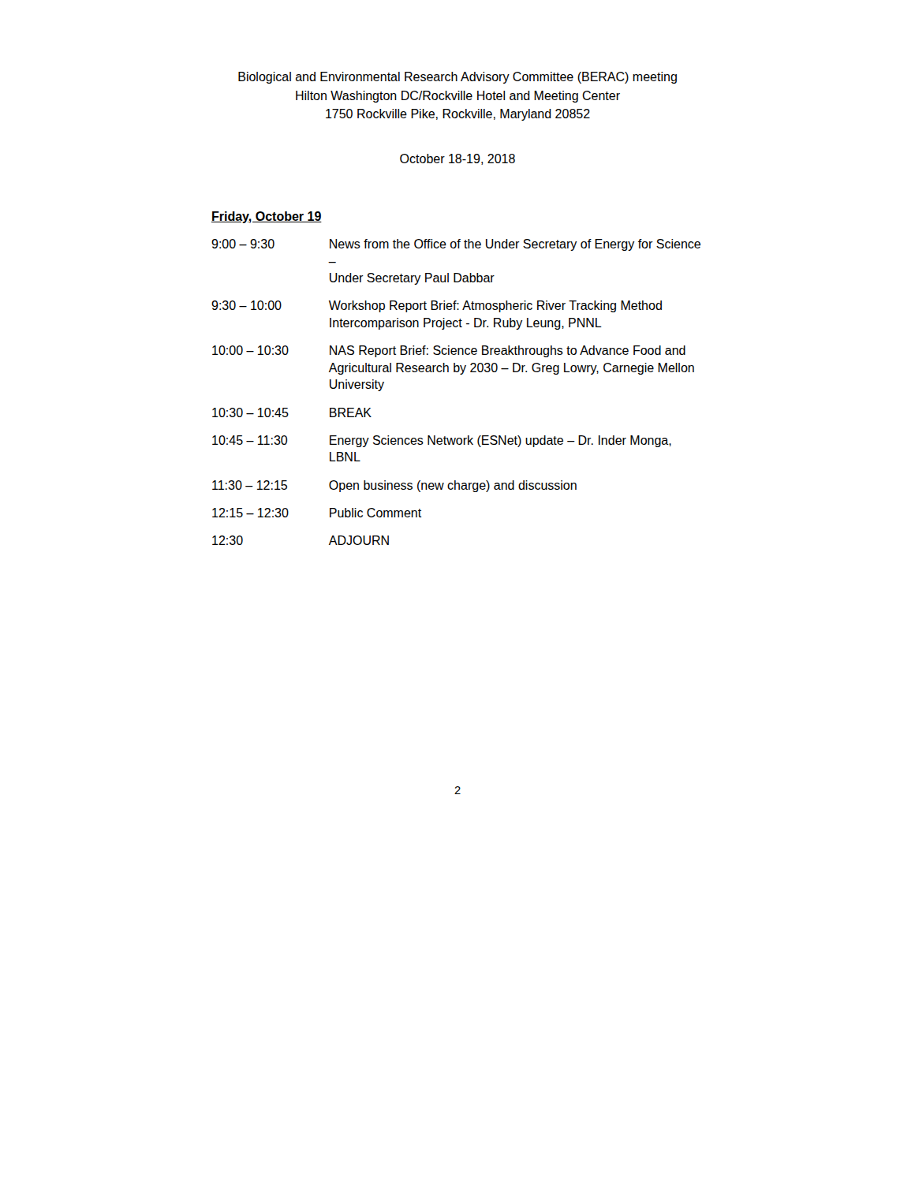Biological and Environmental Research Advisory Committee (BERAC) meeting
Hilton Washington DC/Rockville Hotel and Meeting Center
1750 Rockville Pike, Rockville, Maryland 20852
October 18-19, 2018
Friday, October 19
| 9:00 – 9:30 | News from the Office of the Under Secretary of Energy for Science – Under Secretary Paul Dabbar |
| 9:30 – 10:00 | Workshop Report Brief: Atmospheric River Tracking Method Intercomparison Project - Dr. Ruby Leung, PNNL |
| 10:00 – 10:30 | NAS Report Brief: Science Breakthroughs to Advance Food and Agricultural Research by 2030 – Dr. Greg Lowry, Carnegie Mellon University |
| 10:30 – 10:45 | BREAK |
| 10:45 – 11:30 | Energy Sciences Network (ESNet) update – Dr. Inder Monga, LBNL |
| 11:30 – 12:15 | Open business (new charge) and discussion |
| 12:15 – 12:30 | Public Comment |
| 12:30 | ADJOURN |
2